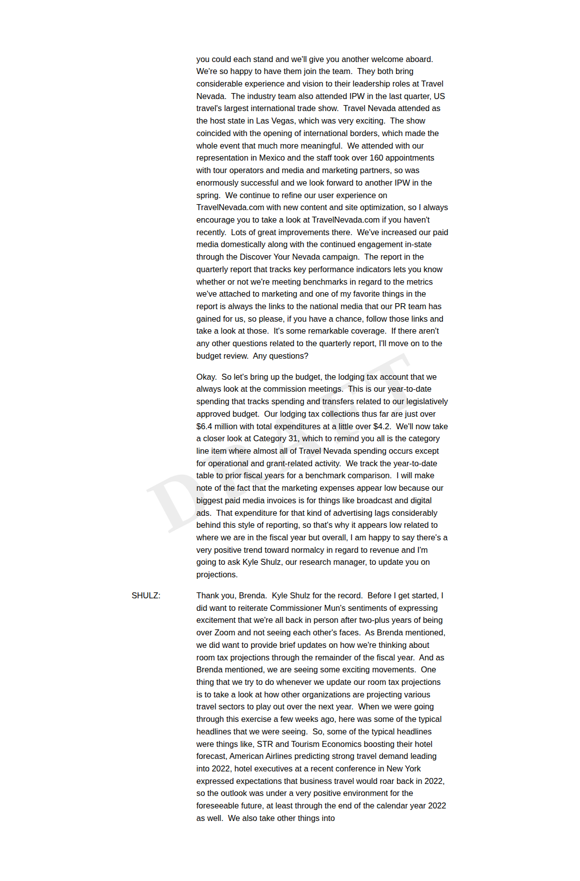DRAFT
you could each stand and we'll give you another welcome aboard. We're so happy to have them join the team. They both bring considerable experience and vision to their leadership roles at Travel Nevada. The industry team also attended IPW in the last quarter, US travel's largest international trade show. Travel Nevada attended as the host state in Las Vegas, which was very exciting. The show coincided with the opening of international borders, which made the whole event that much more meaningful. We attended with our representation in Mexico and the staff took over 160 appointments with tour operators and media and marketing partners, so was enormously successful and we look forward to another IPW in the spring. We continue to refine our user experience on TravelNevada.com with new content and site optimization, so I always encourage you to take a look at TravelNevada.com if you haven't recently. Lots of great improvements there. We've increased our paid media domestically along with the continued engagement in-state through the Discover Your Nevada campaign. The report in the quarterly report that tracks key performance indicators lets you know whether or not we're meeting benchmarks in regard to the metrics we've attached to marketing and one of my favorite things in the report is always the links to the national media that our PR team has gained for us, so please, if you have a chance, follow those links and take a look at those. It's some remarkable coverage. If there aren't any other questions related to the quarterly report, I'll move on to the budget review. Any questions?
Okay. So let's bring up the budget, the lodging tax account that we always look at the commission meetings. This is our year-to-date spending that tracks spending and transfers related to our legislatively approved budget. Our lodging tax collections thus far are just over $6.4 million with total expenditures at a little over $4.2. We'll now take a closer look at Category 31, which to remind you all is the category line item where almost all of Travel Nevada spending occurs except for operational and grant-related activity. We track the year-to-date table to prior fiscal years for a benchmark comparison. I will make note of the fact that the marketing expenses appear low because our biggest paid media invoices is for things like broadcast and digital ads. That expenditure for that kind of advertising lags considerably behind this style of reporting, so that's why it appears low related to where we are in the fiscal year but overall, I am happy to say there's a very positive trend toward normalcy in regard to revenue and I'm going to ask Kyle Shulz, our research manager, to update you on projections.
SHULZ:
Thank you, Brenda. Kyle Shulz for the record. Before I get started, I did want to reiterate Commissioner Mun's sentiments of expressing excitement that we're all back in person after two-plus years of being over Zoom and not seeing each other's faces. As Brenda mentioned, we did want to provide brief updates on how we're thinking about room tax projections through the remainder of the fiscal year. And as Brenda mentioned, we are seeing some exciting movements. One thing that we try to do whenever we update our room tax projections is to take a look at how other organizations are projecting various travel sectors to play out over the next year. When we were going through this exercise a few weeks ago, here was some of the typical headlines that we were seeing. So, some of the typical headlines were things like, STR and Tourism Economics boosting their hotel forecast, American Airlines predicting strong travel demand leading into 2022, hotel executives at a recent conference in New York expressed expectations that business travel would roar back in 2022, so the outlook was under a very positive environment for the foreseeable future, at least through the end of the calendar year 2022 as well. We also take other things into